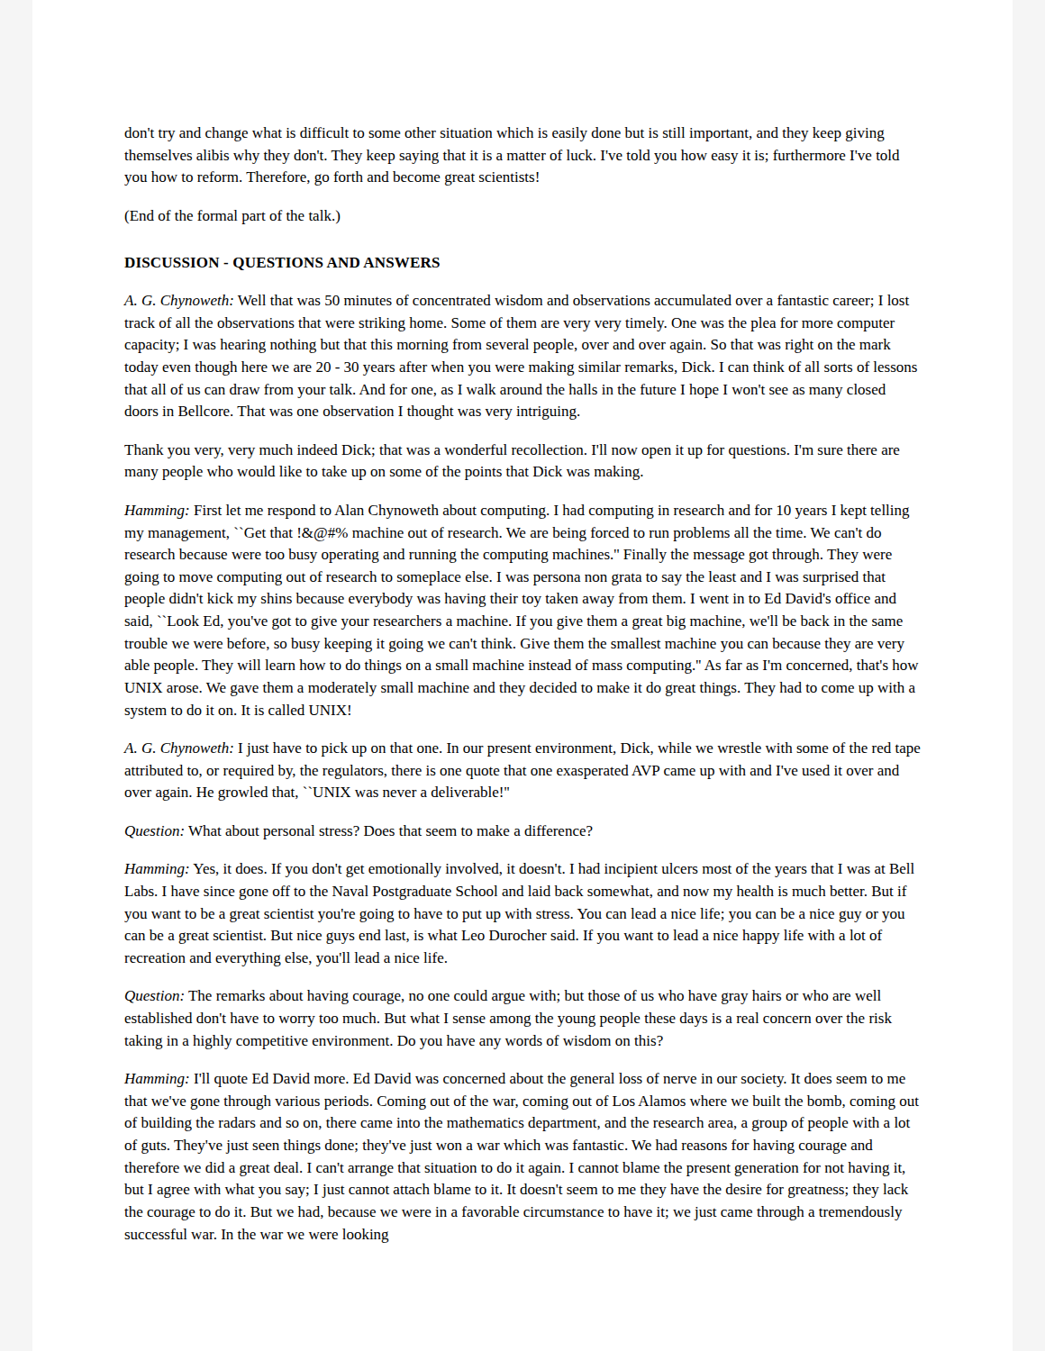don't try and change what is difficult to some other situation which is easily done but is still important, and they keep giving themselves alibis why they don't. They keep saying that it is a matter of luck. I've told you how easy it is; furthermore I've told you how to reform. Therefore, go forth and become great scientists!
(End of the formal part of the talk.)
DISCUSSION - QUESTIONS AND ANSWERS
A. G. Chynoweth: Well that was 50 minutes of concentrated wisdom and observations accumulated over a fantastic career; I lost track of all the observations that were striking home. Some of them are very very timely. One was the plea for more computer capacity; I was hearing nothing but that this morning from several people, over and over again. So that was right on the mark today even though here we are 20 - 30 years after when you were making similar remarks, Dick. I can think of all sorts of lessons that all of us can draw from your talk. And for one, as I walk around the halls in the future I hope I won't see as many closed doors in Bellcore. That was one observation I thought was very intriguing.
Thank you very, very much indeed Dick; that was a wonderful recollection. I'll now open it up for questions. I'm sure there are many people who would like to take up on some of the points that Dick was making.
Hamming: First let me respond to Alan Chynoweth about computing. I had computing in research and for 10 years I kept telling my management, ``Get that !&@#% machine out of research. We are being forced to run problems all the time. We can't do research because were too busy operating and running the computing machines.'' Finally the message got through. They were going to move computing out of research to someplace else. I was persona non grata to say the least and I was surprised that people didn't kick my shins because everybody was having their toy taken away from them. I went in to Ed David's office and said, ``Look Ed, you've got to give your researchers a machine. If you give them a great big machine, we'll be back in the same trouble we were before, so busy keeping it going we can't think. Give them the smallest machine you can because they are very able people. They will learn how to do things on a small machine instead of mass computing.'' As far as I'm concerned, that's how UNIX arose. We gave them a moderately small machine and they decided to make it do great things. They had to come up with a system to do it on. It is called UNIX!
A. G. Chynoweth: I just have to pick up on that one. In our present environment, Dick, while we wrestle with some of the red tape attributed to, or required by, the regulators, there is one quote that one exasperated AVP came up with and I've used it over and over again. He growled that, ``UNIX was never a deliverable!''
Question: What about personal stress? Does that seem to make a difference?
Hamming: Yes, it does. If you don't get emotionally involved, it doesn't. I had incipient ulcers most of the years that I was at Bell Labs. I have since gone off to the Naval Postgraduate School and laid back somewhat, and now my health is much better. But if you want to be a great scientist you're going to have to put up with stress. You can lead a nice life; you can be a nice guy or you can be a great scientist. But nice guys end last, is what Leo Durocher said. If you want to lead a nice happy life with a lot of recreation and everything else, you'll lead a nice life.
Question: The remarks about having courage, no one could argue with; but those of us who have gray hairs or who are well established don't have to worry too much. But what I sense among the young people these days is a real concern over the risk taking in a highly competitive environment. Do you have any words of wisdom on this?
Hamming: I'll quote Ed David more. Ed David was concerned about the general loss of nerve in our society. It does seem to me that we've gone through various periods. Coming out of the war, coming out of Los Alamos where we built the bomb, coming out of building the radars and so on, there came into the mathematics department, and the research area, a group of people with a lot of guts. They've just seen things done; they've just won a war which was fantastic. We had reasons for having courage and therefore we did a great deal. I can't arrange that situation to do it again. I cannot blame the present generation for not having it, but I agree with what you say; I just cannot attach blame to it. It doesn't seem to me they have the desire for greatness; they lack the courage to do it. But we had, because we were in a favorable circumstance to have it; we just came through a tremendously successful war. In the war we were looking